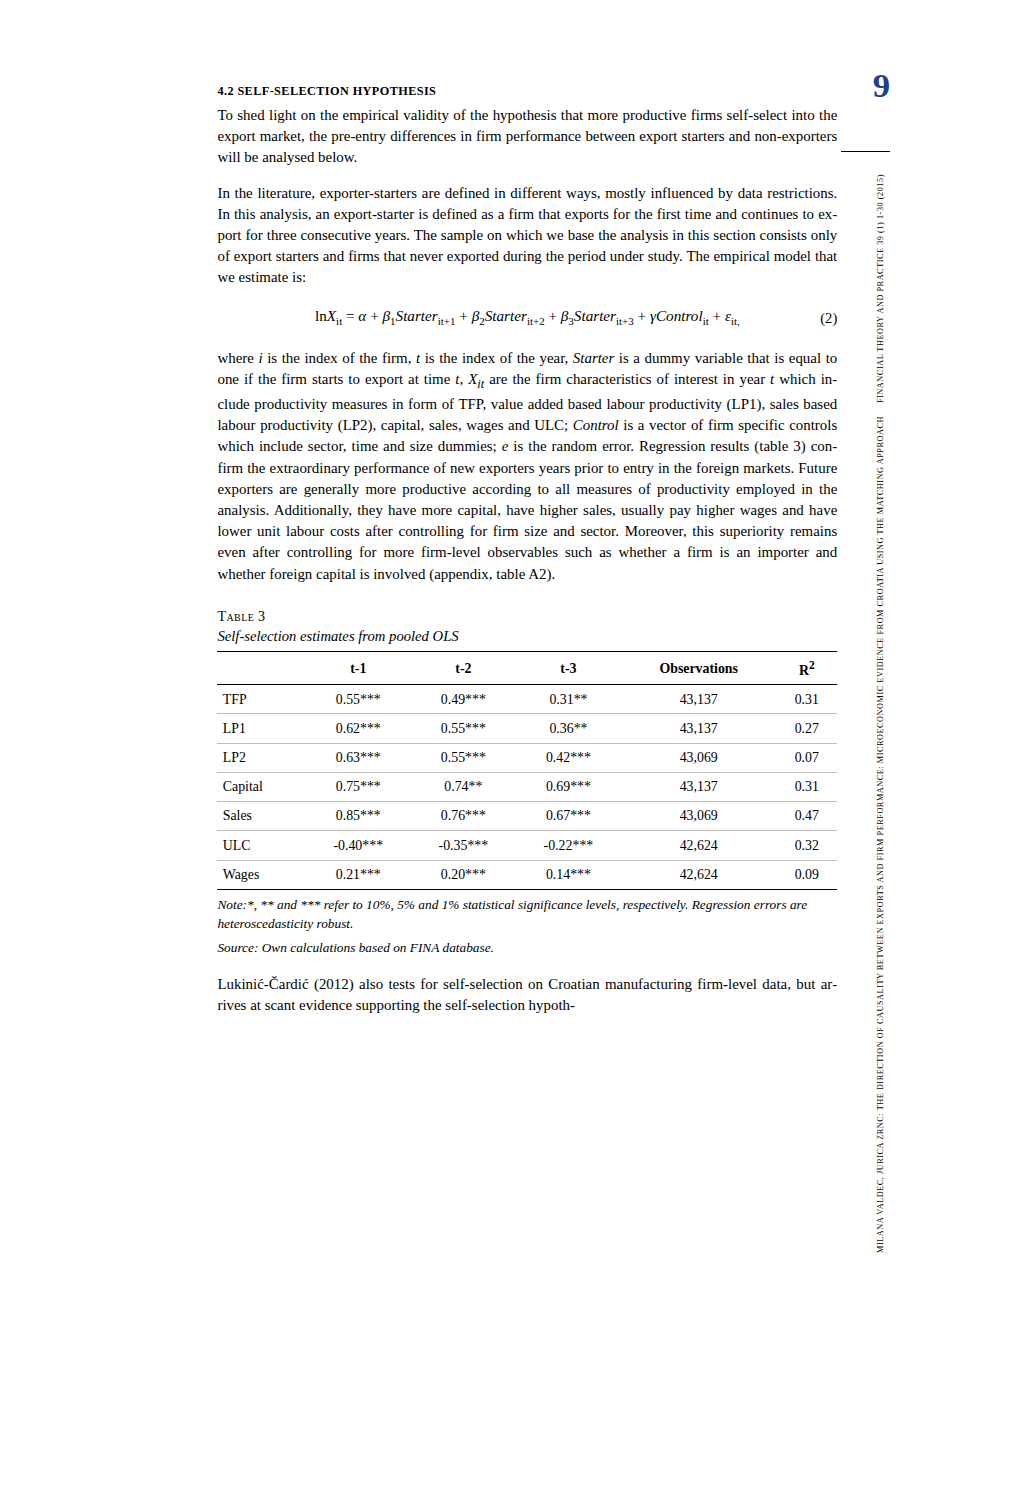9
Financial Theory and Practice 39 (1) 1-30 (2015)
Milana Valdec, Jurica Zrnc: The direction of causality between exports and firm performance: microeconomic evidence from Croatia using the matching approach
4.2 Self-selection hypothesis
To shed light on the empirical validity of the hypothesis that more productive firms self-select into the export market, the pre-entry differences in firm performance between export starters and non-exporters will be analysed below.
In the literature, exporter-starters are defined in different ways, mostly influenced by data restrictions. In this analysis, an export-starter is defined as a firm that exports for the first time and continues to export for three consecutive years. The sample on which we base the analysis in this section consists only of export starters and firms that never exported during the period under study. The empirical model that we estimate is:
(2) lnXit = α + β1Starterit+1 + β2Starterit+2 + β3Starterit+3 + γControlit + εit,
where i is the index of the firm, t is the index of the year, Starter is a dummy variable that is equal to one if the firm starts to export at time t, Xit are the firm characteristics of interest in year t which include productivity measures in form of TFP, value added based labour productivity (LP1), sales based labour productivity (LP2), capital, sales, wages and ULC; Control is a vector of firm specific controls which include sector, time and size dummies; e is the random error. Regression results (table 3) confirm the extraordinary performance of new exporters years prior to entry in the foreign markets. Future exporters are generally more productive according to all measures of productivity employed in the analysis. Additionally, they have more capital, have higher sales, usually pay higher wages and have lower unit labour costs after controlling for firm size and sector. Moreover, this superiority remains even after controlling for more firm-level observables such as whether a firm is an importer and whether foreign capital is involved (appendix, table A2).
Table 3
Self-selection estimates from pooled OLS
| | t-1 | t-2 | t-3 | Observations | R 2 |
| --- | --- | --- | --- | --- | --- |
| TFP | 0.55*** | 0.49*** | 0.31** | 43,137 | 0.31 |
| LP1 | 0.62*** | 0.55*** | 0.36** | 43,137 | 0.27 |
| LP2 | 0.63*** | 0.55*** | 0.42*** | 43,069 | 0.07 |
| Capital | 0.75*** | 0.74** | 0.69*** | 43,137 | 0.31 |
| Sales | 0.85*** | 0.76*** | 0.67*** | 43,069 | 0.47 |
| ULC | -0.40*** | -0.35*** | -0.22*** | 42,624 | 0.32 |
| Wages | 0.21*** | 0.20*** | 0.14*** | 42,624 | 0.09 |
Note:*, ** and *** refer to 10%, 5% and 1% statistical significance levels, respectively. Regression errors are heteroscedasticity robust.
Source: Own calculations based on FINA database.
Lukinić-Čardić (2012) also tests for self-selection on Croatian manufacturing firm-level data, but arrives at scant evidence supporting the self-selection hypoth-